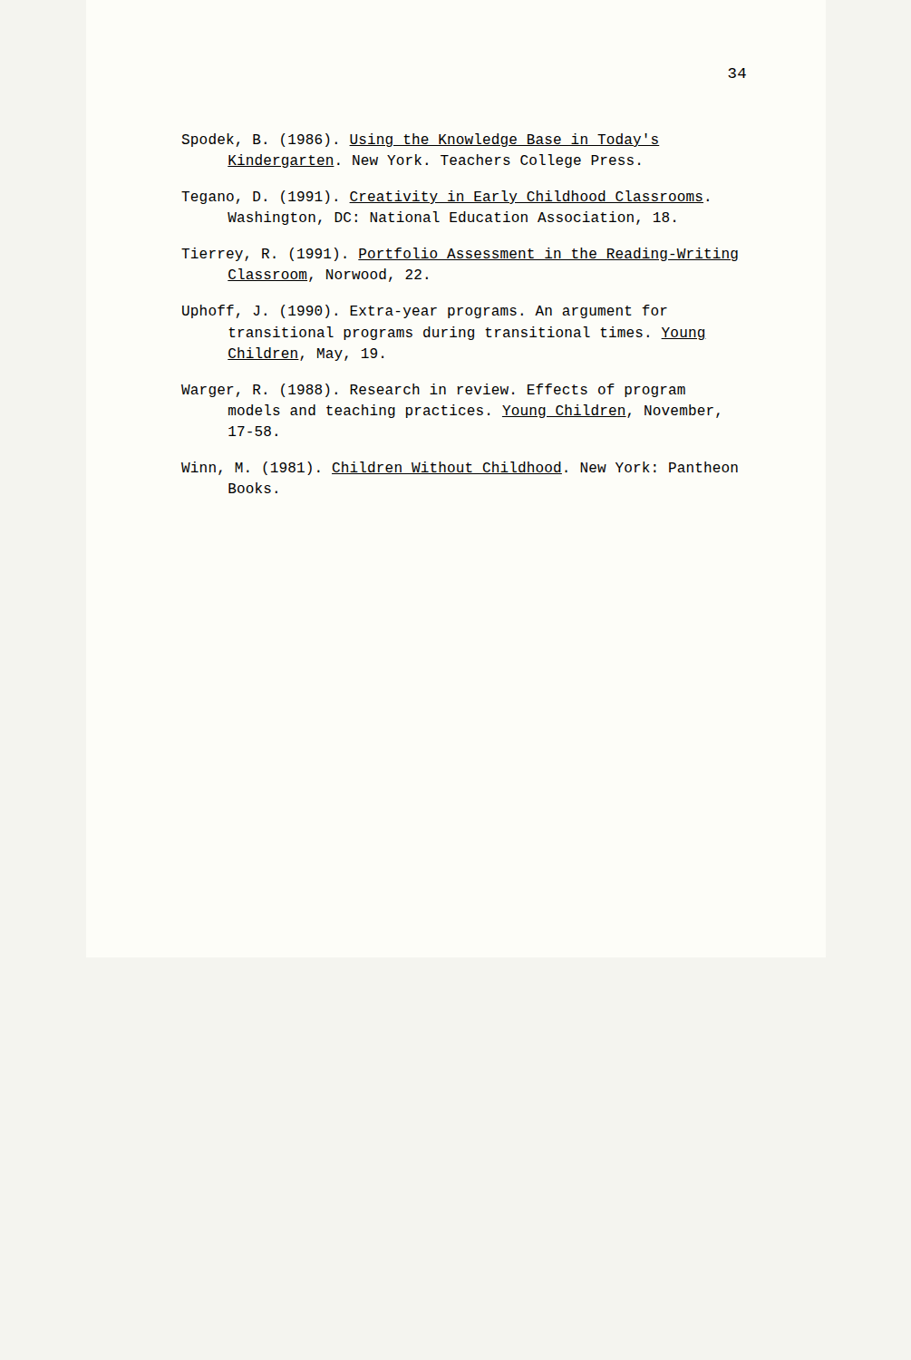34
Spodek, B. (1986). Using the Knowledge Base in Today's Kindergarten. New York. Teachers College Press.
Tegano, D. (1991). Creativity in Early Childhood Classrooms. Washington, DC: National Education Association, 18.
Tierrey, R. (1991). Portfolio Assessment in the Reading-Writing Classroom, Norwood, 22.
Uphoff, J. (1990). Extra-year programs. An argument for transitional programs during transitional times. Young Children, May, 19.
Warger, R. (1988). Research in review. Effects of program models and teaching practices. Young Children, November, 17-58.
Winn, M. (1981). Children Without Childhood. New York: Pantheon Books.